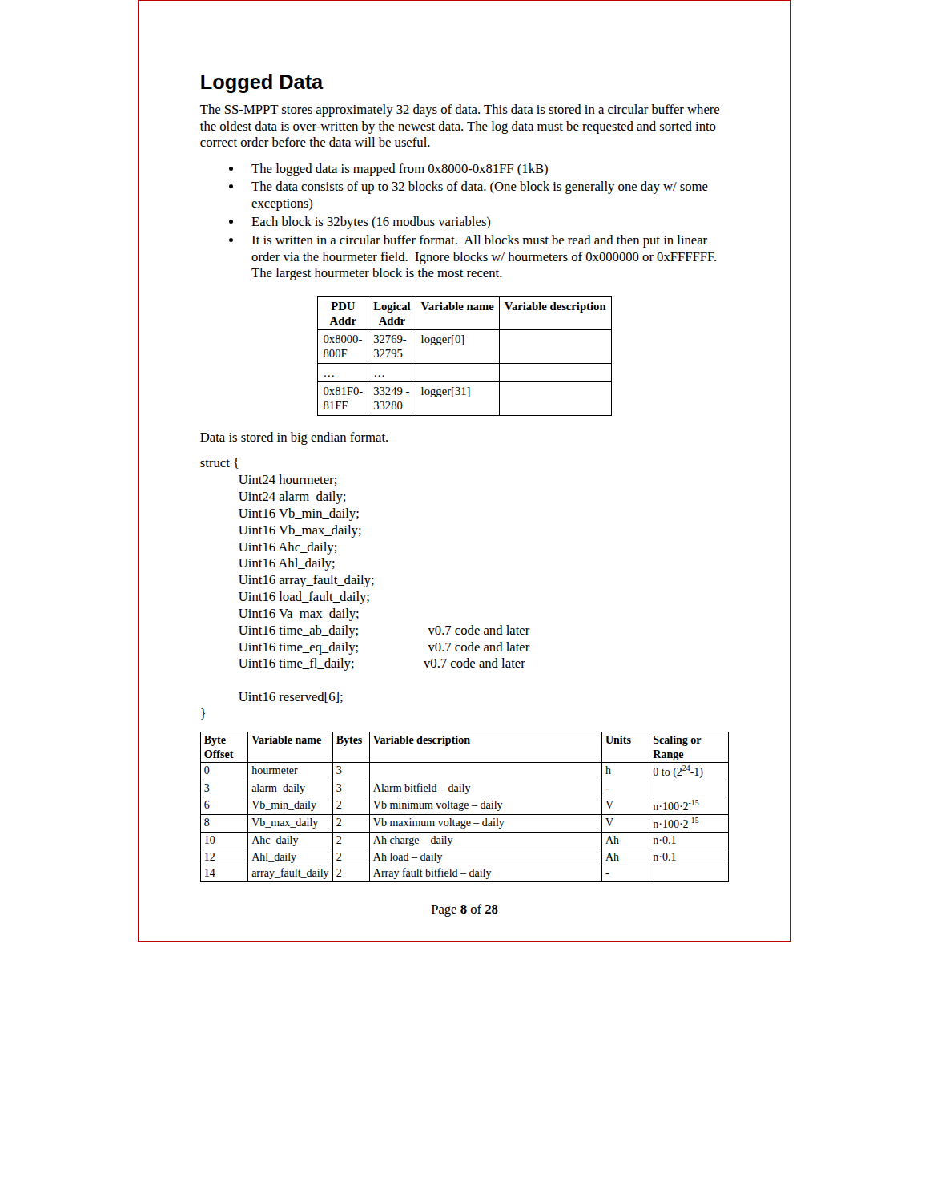Logged Data
The SS-MPPT stores approximately 32 days of data. This data is stored in a circular buffer where the oldest data is over-written by the newest data. The log data must be requested and sorted into correct order before the data will be useful.
The logged data is mapped from 0x8000-0x81FF (1kB)
The data consists of up to 32 blocks of data. (One block is generally one day w/ some exceptions)
Each block is 32bytes (16 modbus variables)
It is written in a circular buffer format. All blocks must be read and then put in linear order via the hourmeter field. Ignore blocks w/ hourmeters of 0x000000 or 0xFFFFFF. The largest hourmeter block is the most recent.
| PDU Addr | Logical Addr | Variable name | Variable description |
| --- | --- | --- | --- |
| 0x8000- 800F | 32769- 32795 | logger[0] | |
| … | … | | |
| 0x81F0- 81FF | 33249 - 33280 | logger[31] | |
Data is stored in big endian format.
struct {
Uint24 hourmeter;
Uint24 alarm_daily;
Uint16 Vb_min_daily;
Uint16 Vb_max_daily;
Uint16 Ahc_daily;
Uint16 Ahl_daily;
Uint16 array_fault_daily;
Uint16 load_fault_daily;
Uint16 Va_max_daily;
Uint16 time_ab_daily;v0.7 code and later
Uint16 time_eq_daily;v0.7 code and later
Uint16 time_fl_daily;v0.7 code and later
Uint16 reserved[6];
}
| Byte Offset | Variable name | Bytes | Variable description | Units | Scaling or Range |
| --- | --- | --- | --- | --- | --- |
| 0 | hourmeter | 3 | | h | 0 to (2 24 -1) |
| 3 | alarm_daily | 3 | Alarm bitfield – daily | - | |
| 6 | Vb_min_daily | 2 | Vb minimum voltage – daily | V | n·100·2 -15 |
| 8 | Vb_max_daily | 2 | Vb maximum voltage – daily | V | n·100·2 -15 |
| 10 | Ahc_daily | 2 | Ah charge – daily | Ah | n·0.1 |
| 12 | Ahl_daily | 2 | Ah load – daily | Ah | n·0.1 |
| 14 | array_fault_daily | 2 | Array fault bitfield – daily | - | |
Page 8 of 28